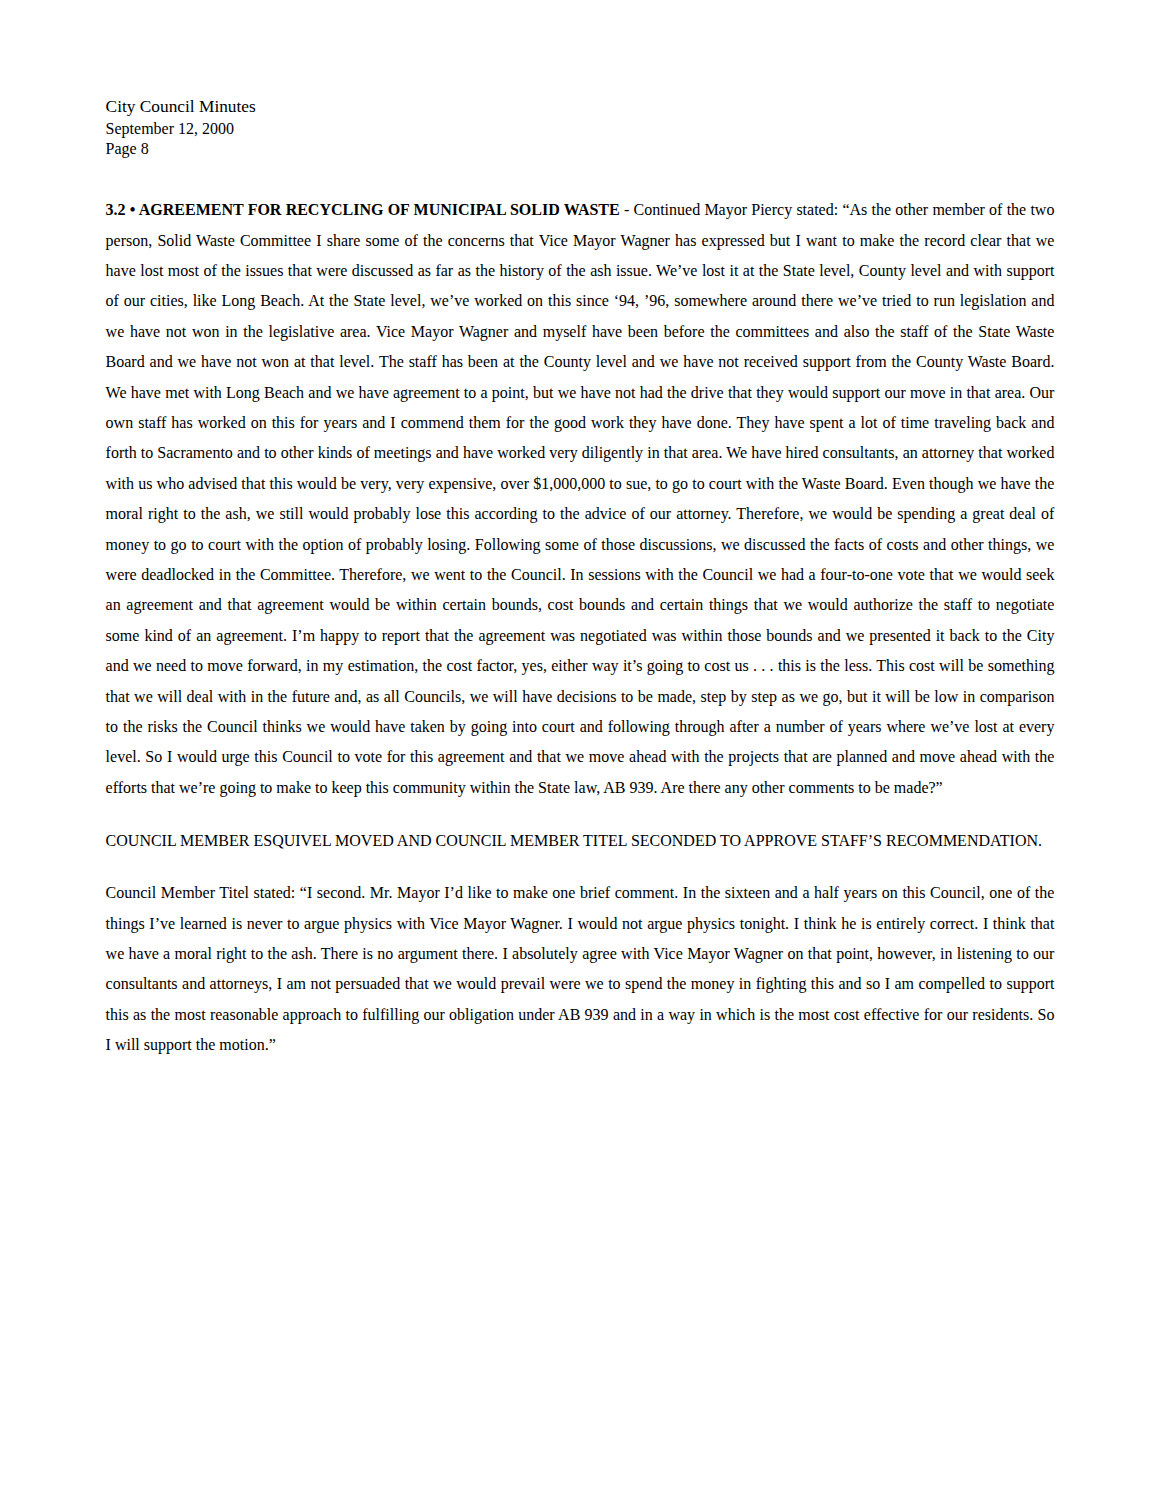City Council Minutes
September 12, 2000
Page 8
3.2 • AGREEMENT FOR RECYCLING OF MUNICIPAL SOLID WASTE - Continued Mayor Piercy stated: “As the other member of the two person, Solid Waste Committee I share some of the concerns that Vice Mayor Wagner has expressed but I want to make the record clear that we have lost most of the issues that were discussed as far as the history of the ash issue. We’ve lost it at the State level, County level and with support of our cities, like Long Beach. At the State level, we’ve worked on this since ‘94, ’96, somewhere around there we’ve tried to run legislation and we have not won in the legislative area. Vice Mayor Wagner and myself have been before the committees and also the staff of the State Waste Board and we have not won at that level. The staff has been at the County level and we have not received support from the County Waste Board. We have met with Long Beach and we have agreement to a point, but we have not had the drive that they would support our move in that area. Our own staff has worked on this for years and I commend them for the good work they have done. They have spent a lot of time traveling back and forth to Sacramento and to other kinds of meetings and have worked very diligently in that area. We have hired consultants, an attorney that worked with us who advised that this would be very, very expensive, over $1,000,000 to sue, to go to court with the Waste Board. Even though we have the moral right to the ash, we still would probably lose this according to the advice of our attorney. Therefore, we would be spending a great deal of money to go to court with the option of probably losing. Following some of those discussions, we discussed the facts of costs and other things, we were deadlocked in the Committee. Therefore, we went to the Council. In sessions with the Council we had a four-to-one vote that we would seek an agreement and that agreement would be within certain bounds, cost bounds and certain things that we would authorize the staff to negotiate some kind of an agreement. I’m happy to report that the agreement was negotiated was within those bounds and we presented it back to the City and we need to move forward, in my estimation, the cost factor, yes, either way it’s going to cost us . . . this is the less. This cost will be something that we will deal with in the future and, as all Councils, we will have decisions to be made, step by step as we go, but it will be low in comparison to the risks the Council thinks we would have taken by going into court and following through after a number of years where we’ve lost at every level. So I would urge this Council to vote for this agreement and that we move ahead with the projects that are planned and move ahead with the efforts that we’re going to make to keep this community within the State law, AB 939. Are there any other comments to be made?”
COUNCIL MEMBER ESQUIVEL MOVED AND COUNCIL MEMBER TITEL SECONDED TO APPROVE STAFF’S RECOMMENDATION.
Council Member Titel stated: “I second. Mr. Mayor I’d like to make one brief comment. In the sixteen and a half years on this Council, one of the things I’ve learned is never to argue physics with Vice Mayor Wagner. I would not argue physics tonight. I think he is entirely correct. I think that we have a moral right to the ash. There is no argument there. I absolutely agree with Vice Mayor Wagner on that point, however, in listening to our consultants and attorneys, I am not persuaded that we would prevail were we to spend the money in fighting this and so I am compelled to support this as the most reasonable approach to fulfilling our obligation under AB 939 and in a way in which is the most cost effective for our residents. So I will support the motion.”